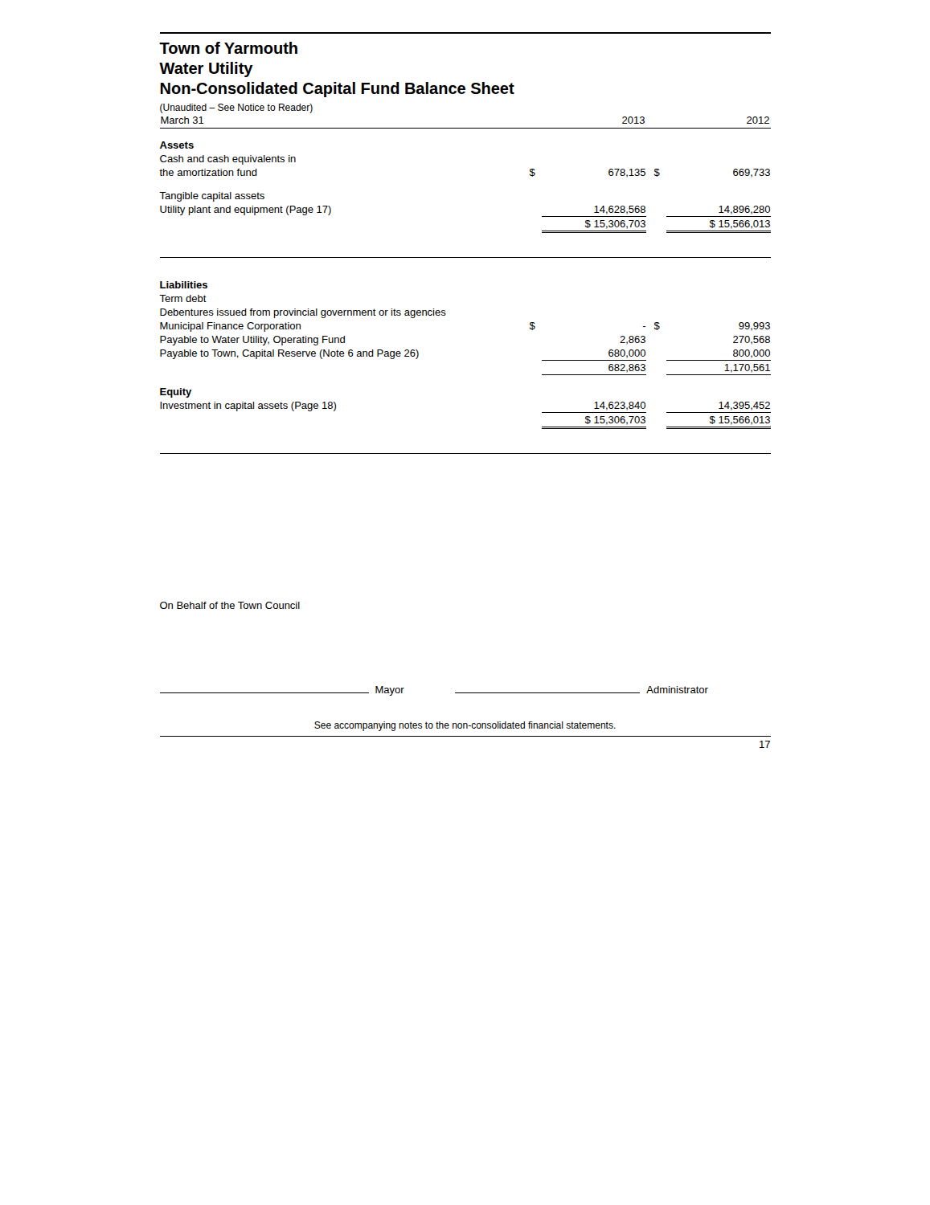Town of Yarmouth Water Utility Non-Consolidated Capital Fund Balance Sheet
(Unaudited – See Notice to Reader)
| March 31 | | 2013 | | 2012 |
| Assets | | | | |
| Cash and cash equivalents in | | | | |
| the amortization fund | $ | 678,135 | $ | 669,733 |
| Tangible capital assets | | | | |
| Utility plant and equipment (Page 17) | | 14,628,568 | | 14,896,280 |
| | | $ 15,306,703 | | $ 15,566,013 |
| Liabilities | | | | |
| Term debt | | | | |
| Debentures issued from provincial government or its agencies | | | | |
| Municipal Finance Corporation | $ | - | $ | 99,993 |
| Payable to Water Utility, Operating Fund | | 2,863 | | 270,568 |
| Payable to Town, Capital Reserve (Note 6 and Page 26) | | 680,000 | | 800,000 |
| | | 682,863 | | 1,170,561 |
| Equity | | | | |
| Investment in capital assets (Page 18) | | 14,623,840 | | 14,395,452 |
| | | $ 15,306,703 | | $ 15,566,013 |
On Behalf of the Town Council
Mayor Administrator
See accompanying notes to the non-consolidated financial statements.
17